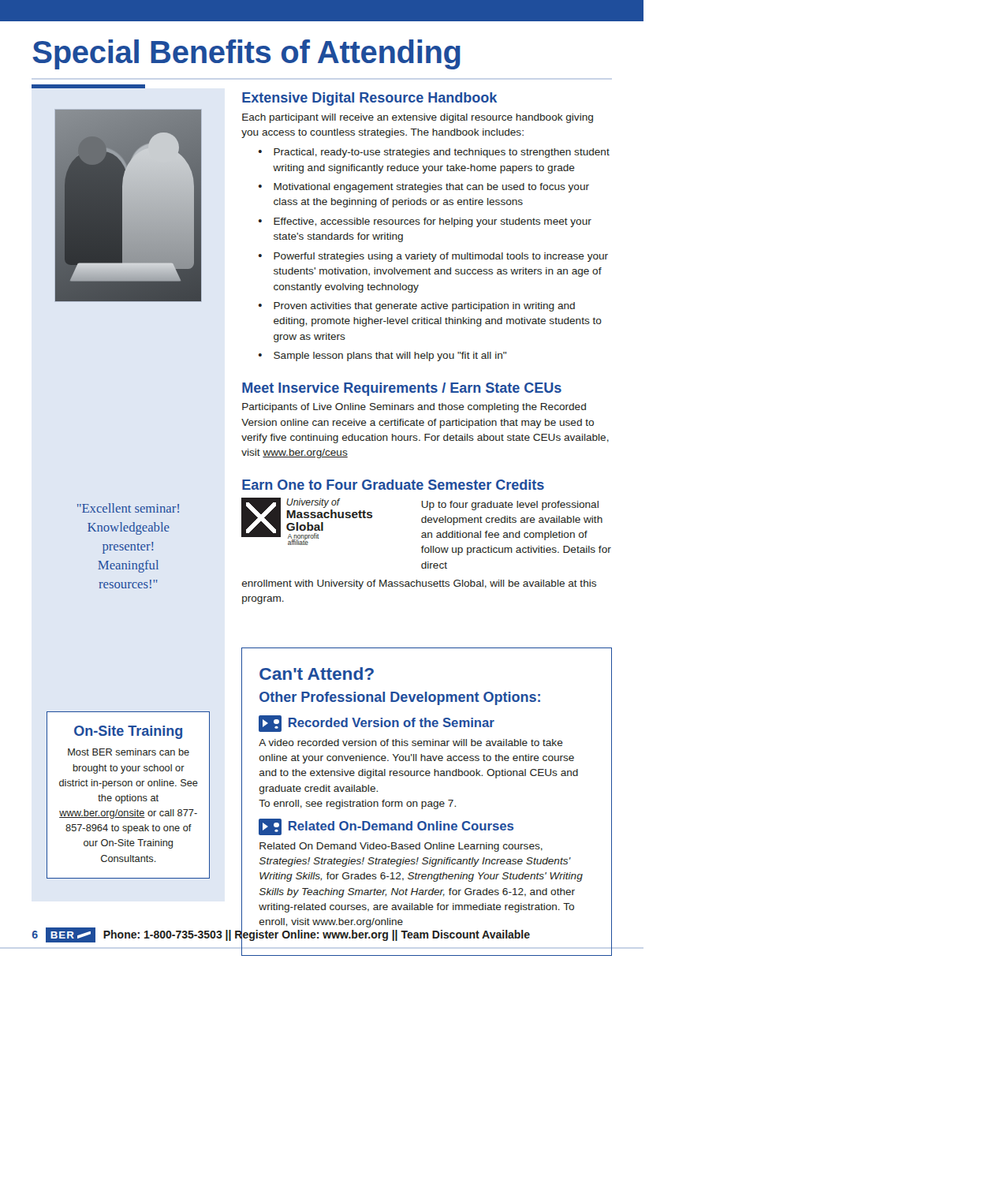Special Benefits of Attending
"Excellent seminar!
Knowledgeable
presenter!
Meaningful
resources!"
On-Site Training
Most BER seminars can be brought to your school or district in-person or online. See the options at www.ber.org/onsite or call 877-857-8964 to speak to one of our On-Site Training Consultants.
Extensive Digital Resource Handbook
Each participant will receive an extensive digital resource handbook giving you access to countless strategies. The handbook includes:
Practical, ready-to-use strategies and techniques to strengthen student writing and significantly reduce your take-home papers to grade
Motivational engagement strategies that can be used to focus your class at the beginning of periods or as entire lessons
Effective, accessible resources for helping your students meet your state's standards for writing
Powerful strategies using a variety of multimodal tools to increase your students' motivation, involvement and success as writers in an age of constantly evolving technology
Proven activities that generate active participation in writing and editing, promote higher-level critical thinking and motivate students to grow as writers
Sample lesson plans that will help you "fit it all in"
Meet Inservice Requirements / Earn State CEUs
Participants of Live Online Seminars and those completing the Recorded Version online can receive a certificate of participation that may be used to verify five continuing education hours. For details about state CEUs available, visit www.ber.org/ceus
Earn One to Four Graduate Semester Credits
University of
Massachusetts
Global
A nonprofit
affiliate
Up to four graduate level professional development credits are available with an additional fee and completion of follow up practicum activities. Details for direct
enrollment with University of Massachusetts Global, will be available at this program.
Can't Attend?
Other Professional Development Options:
Recorded Version of the Seminar
A video recorded version of this seminar will be available to take online at your convenience. You'll have access to the entire course and to the extensive digital resource handbook. Optional CEUs and graduate credit available.
To enroll, see registration form on page 7.
Related On-Demand Online Courses
Related On Demand Video-Based Online Learning courses, Strategies! Strategies! Strategies! Significantly Increase Students' Writing Skills, for Grades 6-12, Strengthening Your Students' Writing Skills by Teaching Smarter, Not Harder, for Grades 6-12, and other writing-related courses, are available for immediate registration. To enroll, visit www.ber.org/online
6 BER Phone: 1-800-735-3503 || Register Online: www.ber.org || Team Discount Available